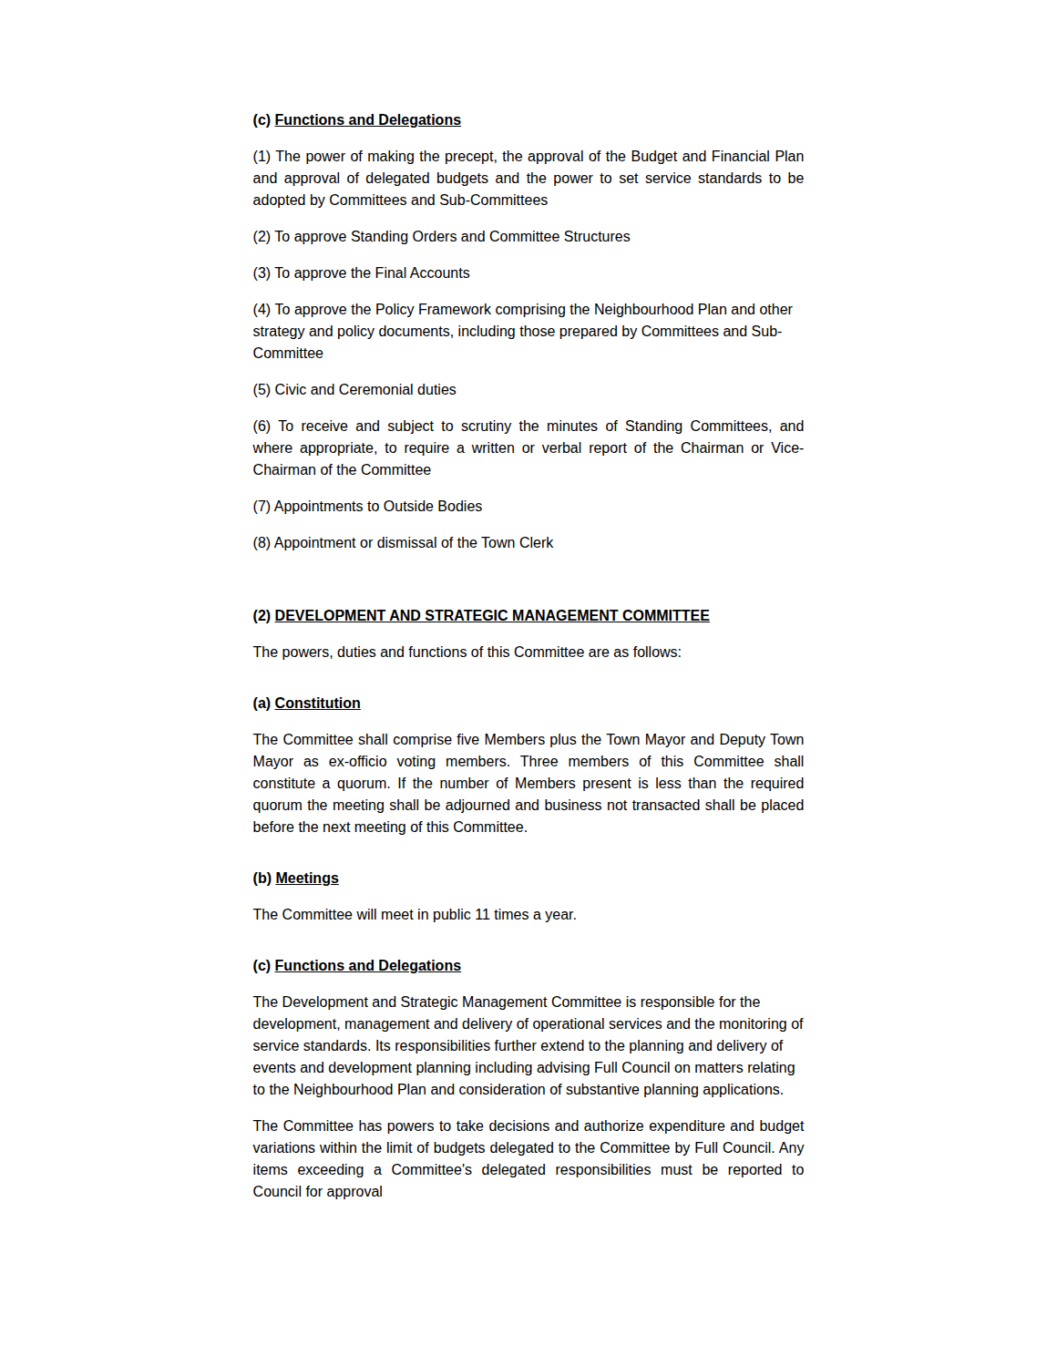(c) Functions and Delegations
(1) The power of making the precept, the approval of the Budget and Financial Plan and approval of delegated budgets and the power to set service standards to be adopted by Committees and Sub-Committees
(2) To approve Standing Orders and Committee Structures
(3) To approve the Final Accounts
(4) To approve the Policy Framework comprising the Neighbourhood Plan and other strategy and policy documents, including those prepared by Committees and Sub-Committee
(5) Civic and Ceremonial duties
(6) To receive and subject to scrutiny the minutes of Standing Committees, and where appropriate, to require a written or verbal report of the Chairman or Vice-Chairman of the Committee
(7) Appointments to Outside Bodies
(8) Appointment or dismissal of the Town Clerk
(2) DEVELOPMENT AND STRATEGIC MANAGEMENT COMMITTEE
The powers, duties and functions of this Committee are as follows:
(a) Constitution
The Committee shall comprise five Members plus the Town Mayor and Deputy Town Mayor as ex-officio voting members. Three members of this Committee shall constitute a quorum. If the number of Members present is less than the required quorum the meeting shall be adjourned and business not transacted shall be placed before the next meeting of this Committee.
(b) Meetings
The Committee will meet in public 11 times a year.
(c) Functions and Delegations
The Development and Strategic Management Committee is responsible for the development, management and delivery of operational services and the monitoring of service standards. Its responsibilities further extend to the planning and delivery of events and development planning including advising Full Council on matters relating to the Neighbourhood Plan and consideration of substantive planning applications.
The Committee has powers to take decisions and authorize expenditure and budget variations within the limit of budgets delegated to the Committee by Full Council. Any items exceeding a Committee's delegated responsibilities must be reported to Council for approval